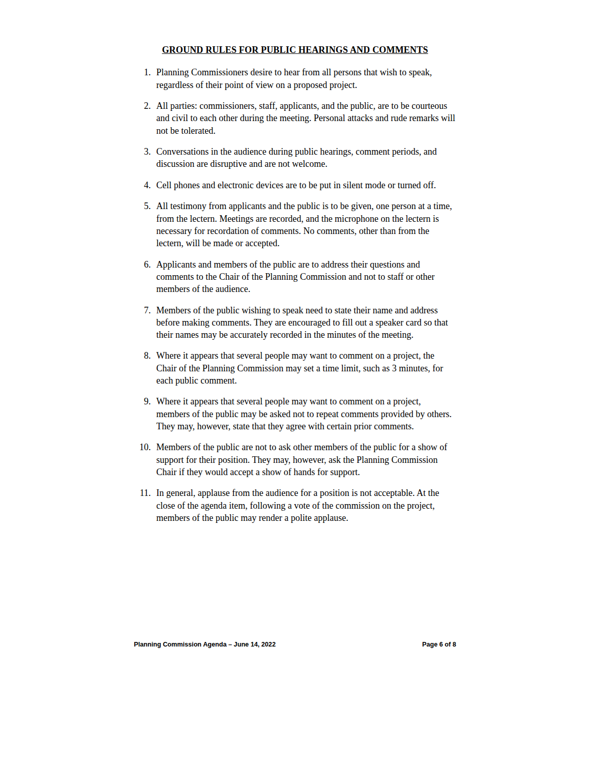GROUND RULES FOR PUBLIC HEARINGS AND COMMENTS
Planning Commissioners desire to hear from all persons that wish to speak, regardless of their point of view on a proposed project.
All parties: commissioners, staff, applicants, and the public, are to be courteous and civil to each other during the meeting. Personal attacks and rude remarks will not be tolerated.
Conversations in the audience during public hearings, comment periods, and discussion are disruptive and are not welcome.
Cell phones and electronic devices are to be put in silent mode or turned off.
All testimony from applicants and the public is to be given, one person at a time, from the lectern. Meetings are recorded, and the microphone on the lectern is necessary for recordation of comments. No comments, other than from the lectern, will be made or accepted.
Applicants and members of the public are to address their questions and comments to the Chair of the Planning Commission and not to staff or other members of the audience.
Members of the public wishing to speak need to state their name and address before making comments. They are encouraged to fill out a speaker card so that their names may be accurately recorded in the minutes of the meeting.
Where it appears that several people may want to comment on a project, the Chair of the Planning Commission may set a time limit, such as 3 minutes, for each public comment.
Where it appears that several people may want to comment on a project, members of the public may be asked not to repeat comments provided by others. They may, however, state that they agree with certain prior comments.
Members of the public are not to ask other members of the public for a show of support for their position. They may, however, ask the Planning Commission Chair if they would accept a show of hands for support.
In general, applause from the audience for a position is not acceptable. At the close of the agenda item, following a vote of the commission on the project, members of the public may render a polite applause.
Planning Commission Agenda – June 14, 2022
Page 6 of 8